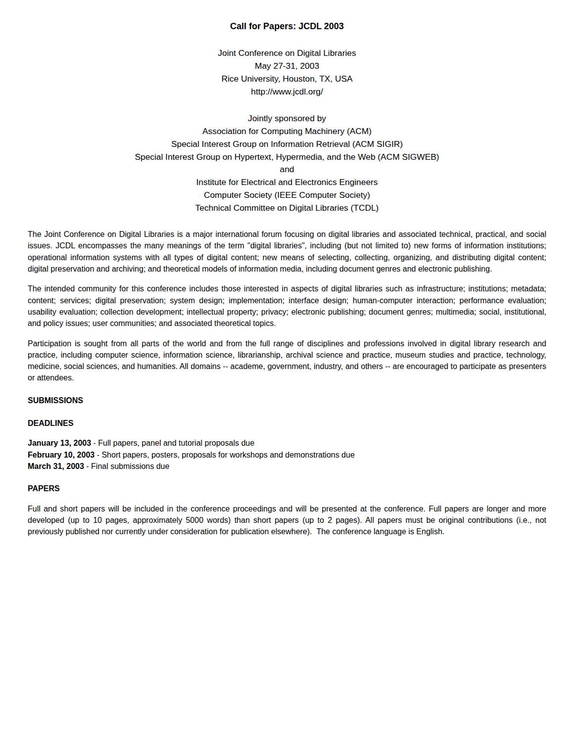Call for Papers: JCDL 2003
Joint Conference on Digital Libraries
May 27-31, 2003
Rice University, Houston, TX, USA
http://www.jcdl.org/
Jointly sponsored by
Association for Computing Machinery (ACM)
Special Interest Group on Information Retrieval (ACM SIGIR)
Special Interest Group on Hypertext, Hypermedia, and the Web (ACM SIGWEB)
and
Institute for Electrical and Electronics Engineers
Computer Society (IEEE Computer Society)
Technical Committee on Digital Libraries (TCDL)
The Joint Conference on Digital Libraries is a major international forum focusing on digital libraries and associated technical, practical, and social issues. JCDL encompasses the many meanings of the term "digital libraries", including (but not limited to) new forms of information institutions; operational information systems with all types of digital content; new means of selecting, collecting, organizing, and distributing digital content; digital preservation and archiving; and theoretical models of information media, including document genres and electronic publishing.
The intended community for this conference includes those interested in aspects of digital libraries such as infrastructure; institutions; metadata; content; services; digital preservation; system design; implementation; interface design; human-computer interaction; performance evaluation; usability evaluation; collection development; intellectual property; privacy; electronic publishing; document genres; multimedia; social, institutional, and policy issues; user communities; and associated theoretical topics.
Participation is sought from all parts of the world and from the full range of disciplines and professions involved in digital library research and practice, including computer science, information science, librarianship, archival science and practice, museum studies and practice, technology, medicine, social sciences, and humanities. All domains -- academe, government, industry, and others -- are encouraged to participate as presenters or attendees.
SUBMISSIONS
DEADLINES
January 13, 2003 - Full papers, panel and tutorial proposals due
February 10, 2003 - Short papers, posters, proposals for workshops and demonstrations due
March 31, 2003 - Final submissions due
PAPERS
Full and short papers will be included in the conference proceedings and will be presented at the conference. Full papers are longer and more developed (up to 10 pages, approximately 5000 words) than short papers (up to 2 pages). All papers must be original contributions (i.e., not previously published nor currently under consideration for publication elsewhere). The conference language is English.